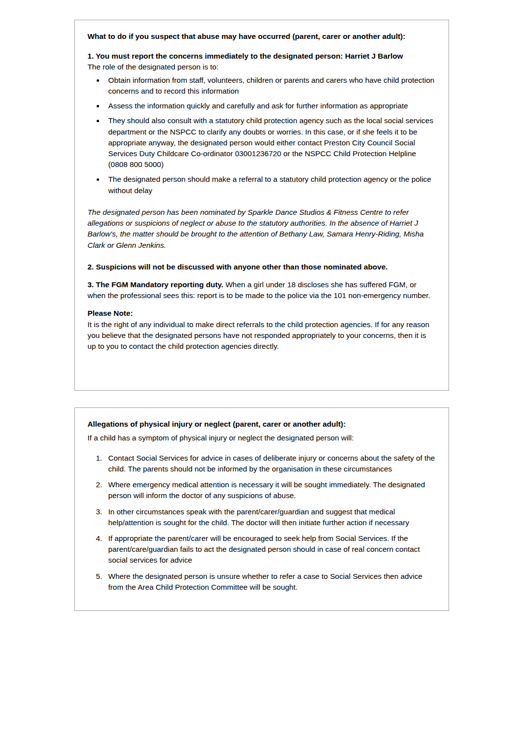What to do if you suspect that abuse may have occurred (parent, carer or another adult):
1. You must report the concerns immediately to the designated person: Harriet J Barlow
The role of the designated person is to:
Obtain information from staff, volunteers, children or parents and carers who have child protection concerns and to record this information
Assess the information quickly and carefully and ask for further information as appropriate
They should also consult with a statutory child protection agency such as the local social services department or the NSPCC to clarify any doubts or worries. In this case, or if she feels it to be appropriate anyway, the designated person would either contact Preston City Council Social Services Duty Childcare Co-ordinator 03001236720 or the NSPCC Child Protection Helpline (0808 800 5000)
The designated person should make a referral to a statutory child protection agency or the police without delay
The designated person has been nominated by Sparkle Dance Studios & Fitness Centre to refer allegations or suspicions of neglect or abuse to the statutory authorities. In the absence of Harriet J Barlow's, the matter should be brought to the attention of Bethany Law, Samara Henry-Riding, Misha Clark or Glenn Jenkins.
2. Suspicions will not be discussed with anyone other than those nominated above.
3. The FGM Mandatory reporting duty. When a girl under 18 discloses she has suffered FGM, or when the professional sees this: report is to be made to the police via the 101 non-emergency number.
Please Note:
It is the right of any individual to make direct referrals to the child protection agencies. If for any reason you believe that the designated persons have not responded appropriately to your concerns, then it is up to you to contact the child protection agencies directly.
Allegations of physical injury or neglect (parent, carer or another adult):
If a child has a symptom of physical injury or neglect the designated person will:
Contact Social Services for advice in cases of deliberate injury or concerns about the safety of the child. The parents should not be informed by the organisation in these circumstances
Where emergency medical attention is necessary it will be sought immediately. The designated person will inform the doctor of any suspicions of abuse.
In other circumstances speak with the parent/carer/guardian and suggest that medical help/attention is sought for the child. The doctor will then initiate further action if necessary
If appropriate the parent/carer will be encouraged to seek help from Social Services. If the parent/care/guardian fails to act the designated person should in case of real concern contact social services for advice
Where the designated person is unsure whether to refer a case to Social Services then advice from the Area Child Protection Committee will be sought.